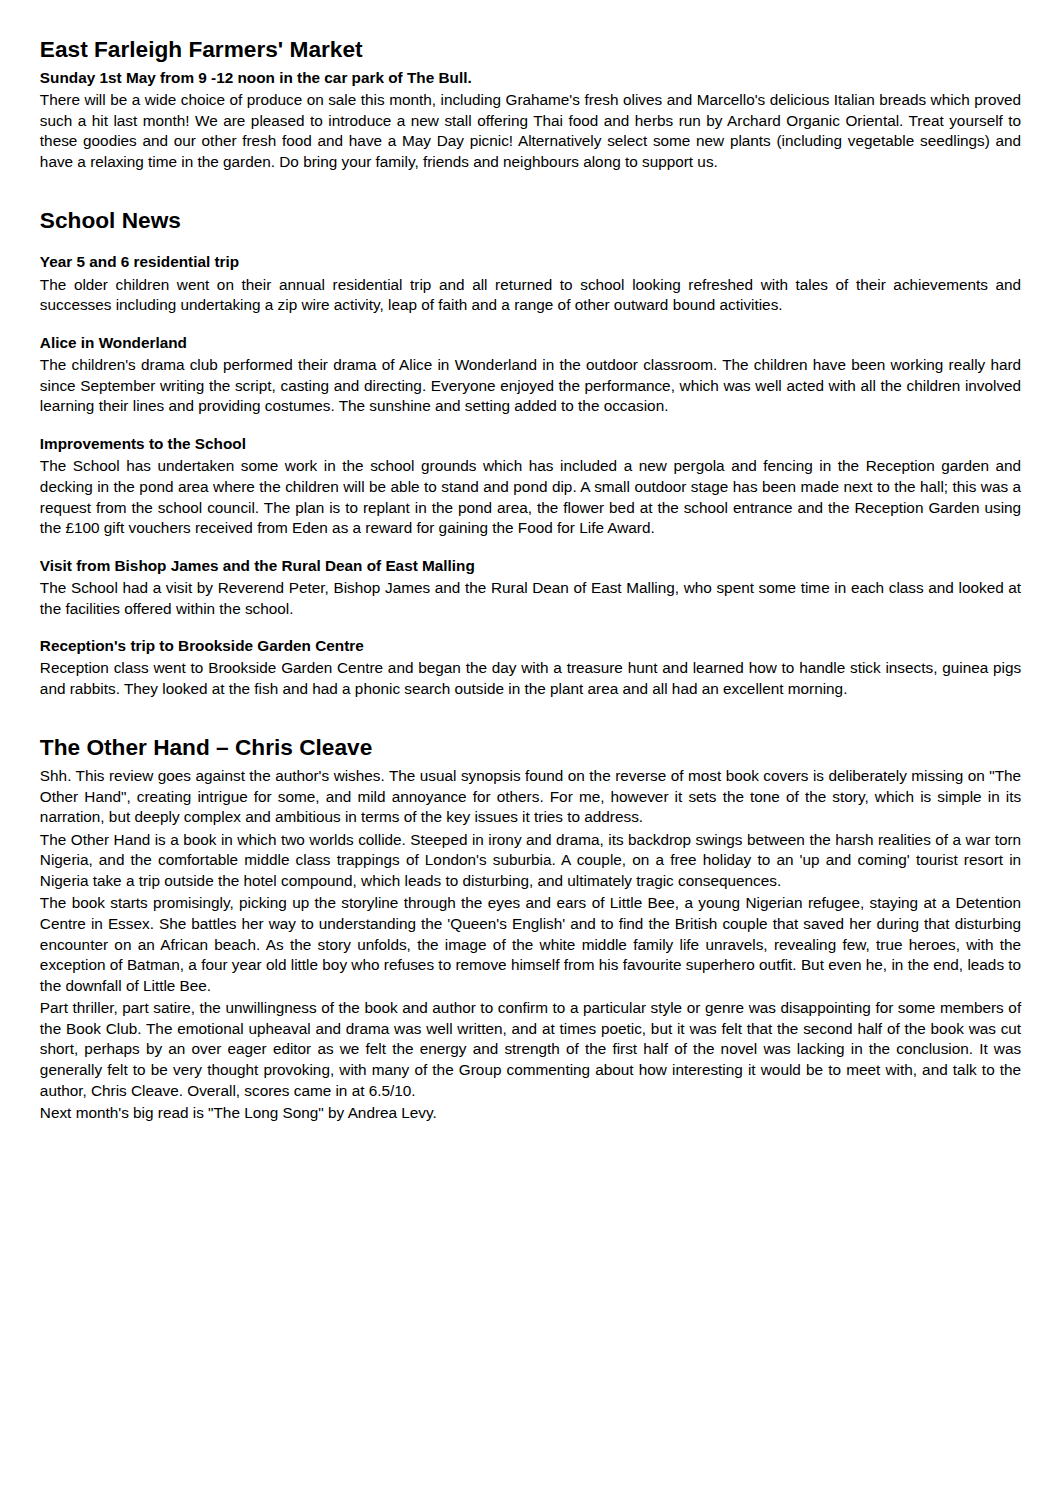East Farleigh Farmers' Market
Sunday 1st May from 9 -12 noon in the car park of The Bull.
There will be a wide choice of produce on sale this month, including Grahame's fresh olives and Marcello's delicious Italian breads which proved such a hit last month! We are pleased to introduce a new stall offering Thai food and herbs run by Archard Organic Oriental. Treat yourself to these goodies and our other fresh food and have a May Day picnic! Alternatively select some new plants (including vegetable seedlings) and have a relaxing time in the garden. Do bring your family, friends and neighbours along to support us.
School News
Year 5 and 6 residential trip
The older children went on their annual residential trip and all returned to school looking refreshed with tales of their achievements and successes including undertaking a zip wire activity, leap of faith and a range of other outward bound activities.
Alice in Wonderland
The children's drama club performed their drama of Alice in Wonderland in the outdoor classroom. The children have been working really hard since September writing the script, casting and directing. Everyone enjoyed the performance, which was well acted with all the children involved learning their lines and providing costumes. The sunshine and setting added to the occasion.
Improvements to the School
The School has undertaken some work in the school grounds which has included a new pergola and fencing in the Reception garden and decking in the pond area where the children will be able to stand and pond dip. A small outdoor stage has been made next to the hall; this was a request from the school council. The plan is to replant in the pond area, the flower bed at the school entrance and the Reception Garden using the £100 gift vouchers received from Eden as a reward for gaining the Food for Life Award.
Visit from Bishop James and the Rural Dean of East Malling
The School had a visit by Reverend Peter, Bishop James and the Rural Dean of East Malling, who spent some time in each class and looked at the facilities offered within the school.
Reception's trip to Brookside Garden Centre
Reception class went to Brookside Garden Centre and began the day with a treasure hunt and learned how to handle stick insects, guinea pigs and rabbits. They looked at the fish and had a phonic search outside in the plant area and all had an excellent morning.
The Other Hand – Chris Cleave
Shh. This review goes against the author's wishes. The usual synopsis found on the reverse of most book covers is deliberately missing on "The Other Hand", creating intrigue for some, and mild annoyance for others. For me, however it sets the tone of the story, which is simple in its narration, but deeply complex and ambitious in terms of the key issues it tries to address.
The Other Hand is a book in which two worlds collide. Steeped in irony and drama, its backdrop swings between the harsh realities of a war torn Nigeria, and the comfortable middle class trappings of London's suburbia. A couple, on a free holiday to an 'up and coming' tourist resort in Nigeria take a trip outside the hotel compound, which leads to disturbing, and ultimately tragic consequences.
The book starts promisingly, picking up the storyline through the eyes and ears of Little Bee, a young Nigerian refugee, staying at a Detention Centre in Essex. She battles her way to understanding the 'Queen's English' and to find the British couple that saved her during that disturbing encounter on an African beach. As the story unfolds, the image of the white middle family life unravels, revealing few, true heroes, with the exception of Batman, a four year old little boy who refuses to remove himself from his favourite superhero outfit. But even he, in the end, leads to the downfall of Little Bee.
Part thriller, part satire, the unwillingness of the book and author to confirm to a particular style or genre was disappointing for some members of the Book Club. The emotional upheaval and drama was well written, and at times poetic, but it was felt that the second half of the book was cut short, perhaps by an over eager editor as we felt the energy and strength of the first half of the novel was lacking in the conclusion. It was generally felt to be very thought provoking, with many of the Group commenting about how interesting it would be to meet with, and talk to the author, Chris Cleave. Overall, scores came in at 6.5/10.
Next month's big read is "The Long Song" by Andrea Levy.